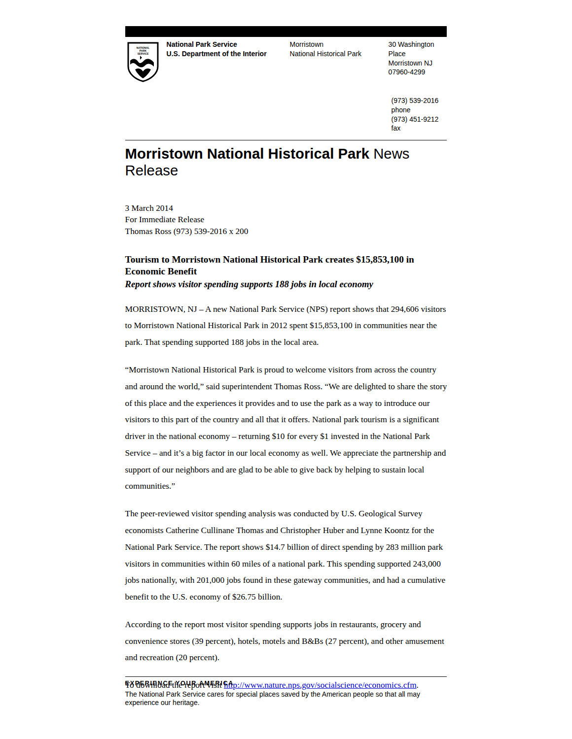NATIONAL PARK SERVICE
National Park Service
U.S. Department of the Interior
Morristown
National Historical Park
30 Washington Place
Morristown NJ 07960-4299
(973) 539-2016 phone
(973) 451-9212 fax
Morristown National Historical Park News Release
3 March 2014
For Immediate Release
Thomas Ross (973) 539-2016 x 200
Tourism to Morristown National Historical Park creates $15,853,100 in Economic Benefit
Report shows visitor spending supports 188 jobs in local economy
MORRISTOWN, NJ – A new National Park Service (NPS) report shows that 294,606 visitors to Morristown National Historical Park in 2012 spent $15,853,100 in communities near the park. That spending supported 188 jobs in the local area.
“Morristown National Historical Park is proud to welcome visitors from across the country and around the world,” said superintendent Thomas Ross. “We are delighted to share the story of this place and the experiences it provides and to use the park as a way to introduce our visitors to this part of the country and all that it offers. National park tourism is a significant driver in the national economy – returning $10 for every $1 invested in the National Park Service – and it’s a big factor in our local economy as well. We appreciate the partnership and support of our neighbors and are glad to be able to give back by helping to sustain local communities.”
The peer-reviewed visitor spending analysis was conducted by U.S. Geological Survey economists Catherine Cullinane Thomas and Christopher Huber and Lynne Koontz for the National Park Service. The report shows $14.7 billion of direct spending by 283 million park visitors in communities within 60 miles of a national park. This spending supported 243,000 jobs nationally, with 201,000 jobs found in these gateway communities, and had a cumulative benefit to the U.S. economy of $26.75 billion.
According to the report most visitor spending supports jobs in restaurants, grocery and convenience stores (39 percent), hotels, motels and B&Bs (27 percent), and other amusement and recreation (20 percent).
To download the report visit http://www.nature.nps.gov/socialscience/economics.cfm.
EXPERIENCE YOUR AMERICA
The National Park Service cares for special places saved by the American people so that all may experience our heritage.